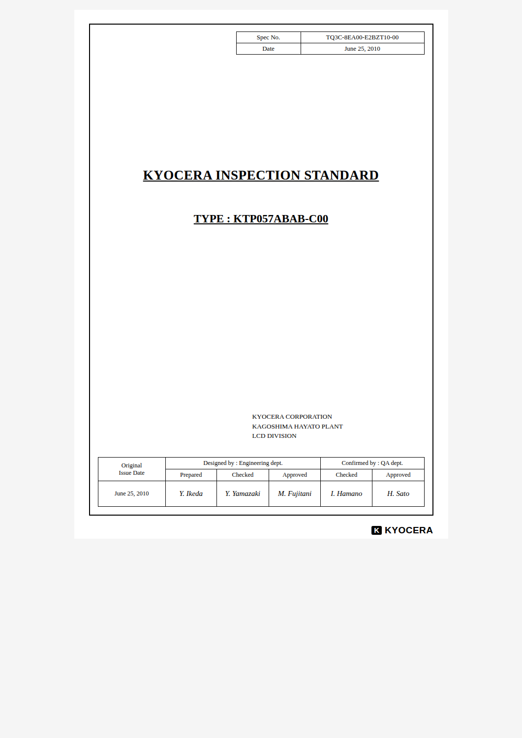| Spec No. | TQ3C-8EA00-E2BZT10-00 |
| Date | June 25, 2010 |
KYOCERA INSPECTION STANDARD
TYPE : KTP057ABAB-C00
KYOCERA CORPORATION
KAGOSHIMA HAYATO PLANT
LCD DIVISION
| Original Issue Date | Designed by : Engineering dept. | Confirmed by : QA dept. |
| Prepared | Checked | Approved | Checked | Approved |
| June 25, 2010 | Y. Ikeda | Y. Yamazaki | M. Fujitani | I. Hamano | H. Sato |
KKYOCERA